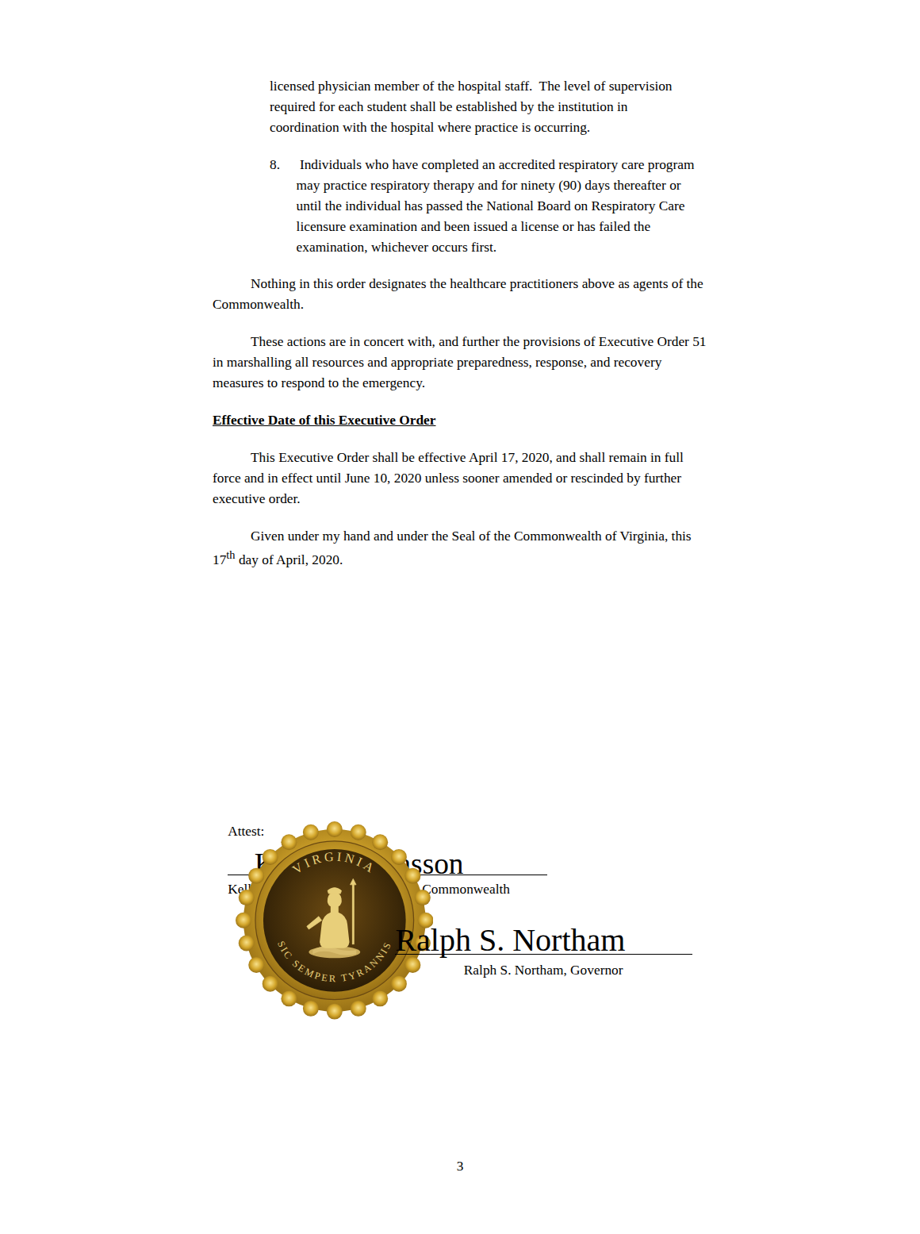licensed physician member of the hospital staff. The level of supervision required for each student shall be established by the institution in coordination with the hospital where practice is occurring.
8. Individuals who have completed an accredited respiratory care program may practice respiratory therapy and for ninety (90) days thereafter or until the individual has passed the National Board on Respiratory Care licensure examination and been issued a license or has failed the examination, whichever occurs first.
Nothing in this order designates the healthcare practitioners above as agents of the Commonwealth.
These actions are in concert with, and further the provisions of Executive Order 51 in marshalling all resources and appropriate preparedness, response, and recovery measures to respond to the emergency.
Effective Date of this Executive Order
This Executive Order shall be effective April 17, 2020, and shall remain in full force and in effect until June 10, 2020 unless sooner amended or rescinded by further executive order.
Given under my hand and under the Seal of the Commonwealth of Virginia, this 17th day of April, 2020.
VIRGINIA SIC SEMPER TYRANNIS
Ralph S. Northam
Ralph S. Northam, Governor
Attest:
Kelly Thomasson
Kelly Thomasson, Secretary of the Commonwealth
3